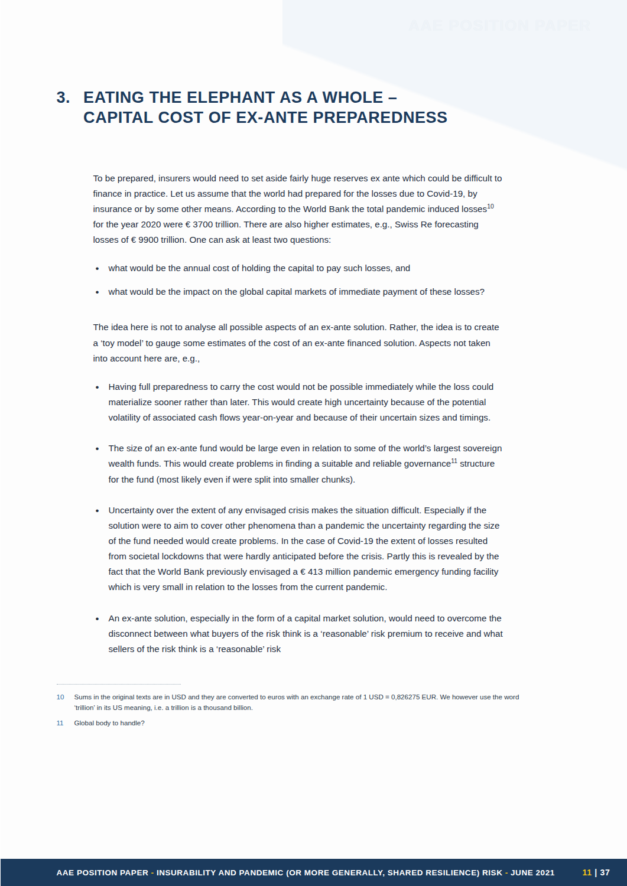AAE POSITION PAPER
3. Eating the elephant as a whole –
capital cost of ex-ante preparedness
To be prepared, insurers would need to set aside fairly huge reserves ex ante which could be difficult to finance in practice. Let us assume that the world had prepared for the losses due to Covid-19, by insurance or by some other means. According to the World Bank the total pandemic induced losses10 for the year 2020 were € 3700 trillion. There are also higher estimates, e.g., Swiss Re forecasting losses of € 9900 trillion. One can ask at least two questions:
what would be the annual cost of holding the capital to pay such losses, and
what would be the impact on the global capital markets of immediate payment of these losses?
The idea here is not to analyse all possible aspects of an ex-ante solution. Rather, the idea is to create a ‘toy model’ to gauge some estimates of the cost of an ex-ante financed solution. Aspects not taken into account here are, e.g.,
Having full preparedness to carry the cost would not be possible immediately while the loss could materialize sooner rather than later. This would create high uncertainty because of the potential volatility of associated cash flows year-on-year and because of their uncertain sizes and timings.
The size of an ex-ante fund would be large even in relation to some of the world’s largest sovereign wealth funds. This would create problems in finding a suitable and reliable governance11 structure for the fund (most likely even if were split into smaller chunks).
Uncertainty over the extent of any envisaged crisis makes the situation difficult. Especially if the solution were to aim to cover other phenomena than a pandemic the uncertainty regarding the size of the fund needed would create problems. In the case of Covid-19 the extent of losses resulted from societal lockdowns that were hardly anticipated before the crisis. Partly this is revealed by the fact that the World Bank previously envisaged a € 413 million pandemic emergency funding facility which is very small in relation to the losses from the current pandemic.
An ex-ante solution, especially in the form of a capital market solution, would need to overcome the disconnect between what buyers of the risk think is a ‘reasonable’ risk premium to receive and what sellers of the risk think is a ‘reasonable’ risk
Sums in the original texts are in USD and they are converted to euros with an exchange rate of 1 USD = 0,826275 EUR. We however use the word ‘trillion’ in its US meaning, i.e. a trillion is a thousand billion.
Global body to handle?
AAE POSITION PAPER - INSURABILITY AND PANDEMIC (OR MORE GENERALLY, SHARED RESILIENCE) RISK - JUNE 2021
11 | 37